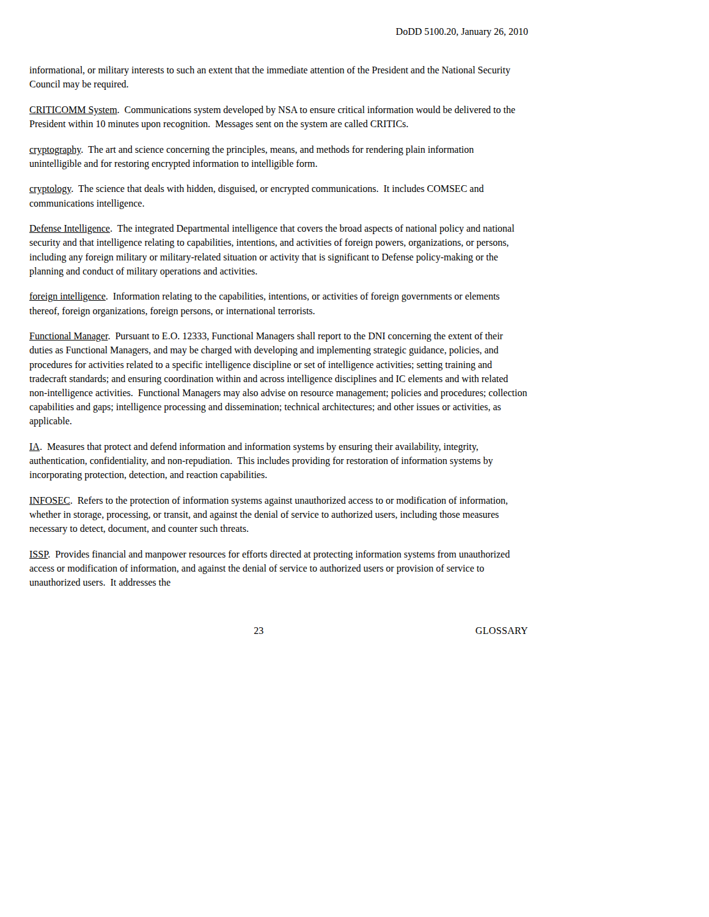DoDD 5100.20, January 26, 2010
informational, or military interests to such an extent that the immediate attention of the President and the National Security Council may be required.
CRITICOMM System. Communications system developed by NSA to ensure critical information would be delivered to the President within 10 minutes upon recognition. Messages sent on the system are called CRITICs.
cryptography. The art and science concerning the principles, means, and methods for rendering plain information unintelligible and for restoring encrypted information to intelligible form.
cryptology. The science that deals with hidden, disguised, or encrypted communications. It includes COMSEC and communications intelligence.
Defense Intelligence. The integrated Departmental intelligence that covers the broad aspects of national policy and national security and that intelligence relating to capabilities, intentions, and activities of foreign powers, organizations, or persons, including any foreign military or military-related situation or activity that is significant to Defense policy-making or the planning and conduct of military operations and activities.
foreign intelligence. Information relating to the capabilities, intentions, or activities of foreign governments or elements thereof, foreign organizations, foreign persons, or international terrorists.
Functional Manager. Pursuant to E.O. 12333, Functional Managers shall report to the DNI concerning the extent of their duties as Functional Managers, and may be charged with developing and implementing strategic guidance, policies, and procedures for activities related to a specific intelligence discipline or set of intelligence activities; setting training and tradecraft standards; and ensuring coordination within and across intelligence disciplines and IC elements and with related non-intelligence activities. Functional Managers may also advise on resource management; policies and procedures; collection capabilities and gaps; intelligence processing and dissemination; technical architectures; and other issues or activities, as applicable.
IA. Measures that protect and defend information and information systems by ensuring their availability, integrity, authentication, confidentiality, and non-repudiation. This includes providing for restoration of information systems by incorporating protection, detection, and reaction capabilities.
INFOSEC. Refers to the protection of information systems against unauthorized access to or modification of information, whether in storage, processing, or transit, and against the denial of service to authorized users, including those measures necessary to detect, document, and counter such threats.
ISSP. Provides financial and manpower resources for efforts directed at protecting information systems from unauthorized access or modification of information, and against the denial of service to authorized users or provision of service to unauthorized users. It addresses the
23 GLOSSARY